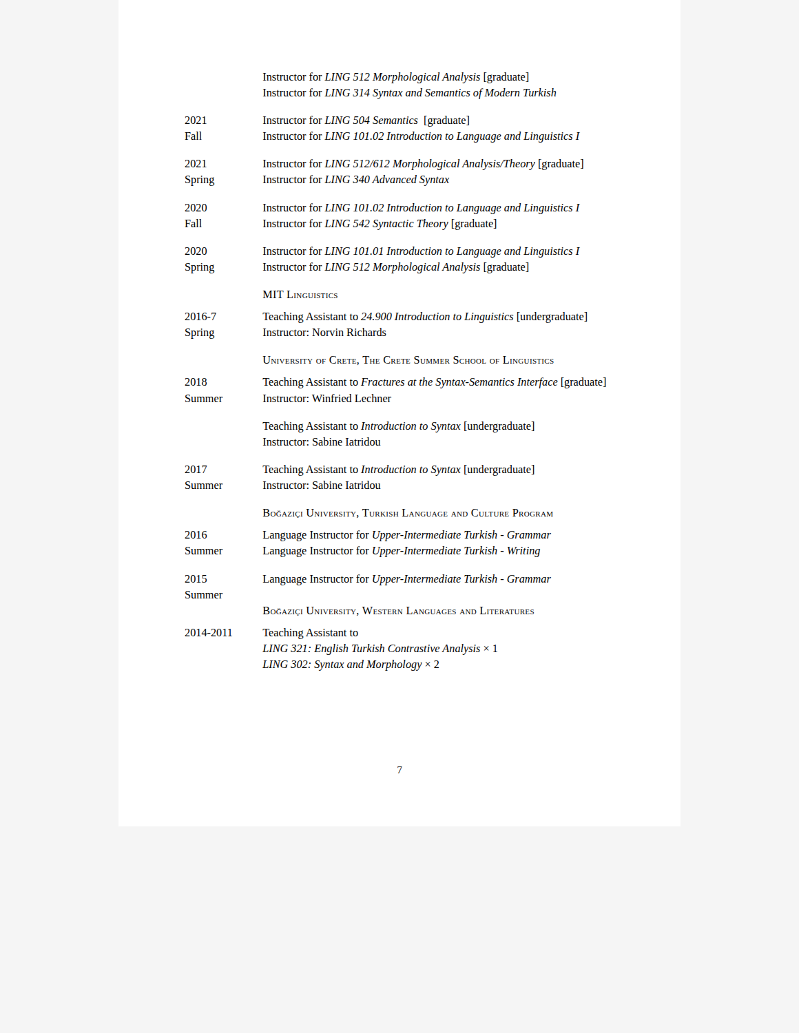| | Instructor for LING 512 Morphological Analysis [graduate] Instructor for LING 314 Syntax and Semantics of Modern Turkish |
| 2021 Fall | Instructor for LING 504 Semantics [graduate] Instructor for LING 101.02 Introduction to Language and Linguistics I |
| 2021 Spring | Instructor for LING 512/612 Morphological Analysis/Theory [graduate] Instructor for LING 340 Advanced Syntax |
| 2020 Fall | Instructor for LING 101.02 Introduction to Language and Linguistics I Instructor for LING 542 Syntactic Theory [graduate] |
| 2020 Spring | Instructor for LING 101.01 Introduction to Language and Linguistics I Instructor for LING 512 Morphological Analysis [graduate] |
| | MIT Linguistics |
| 2016-7 Spring | Teaching Assistant to 24.900 Introduction to Linguistics [undergraduate] Instructor: Norvin Richards |
| | University of Crete, The Crete Summer School of Linguistics |
| 2018 Summer | Teaching Assistant to Fractures at the Syntax-Semantics Interface [graduate] Instructor: Winfried Lechner |
| | Teaching Assistant to Introduction to Syntax [undergraduate] Instructor: Sabine Iatridou |
| 2017 Summer | Teaching Assistant to Introduction to Syntax [undergraduate] Instructor: Sabine Iatridou |
| | Boğaziçi University, Turkish Language and Culture Program |
| 2016 Summer | Language Instructor for Upper-Intermediate Turkish - Grammar Language Instructor for Upper-Intermediate Turkish - Writing |
| 2015 Summer | Language Instructor for Upper-Intermediate Turkish - Grammar |
| | Boğaziçi University, Western Languages and Literatures |
| 2014-2011 | Teaching Assistant to LING 321: English Turkish Contrastive Analysis × 1 LING 302: Syntax and Morphology × 2 |
7